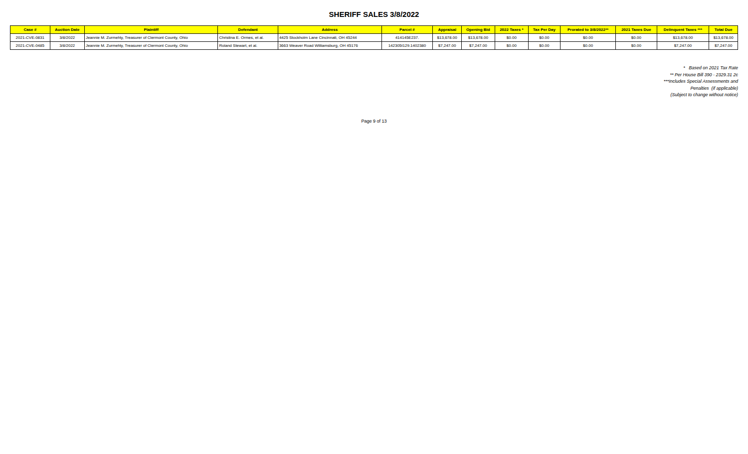SHERIFF SALES 3/8/2022
| Case # | Auction Date | Plaintiff | Defendant | Address | Parcel # | Appraisal | Opening Bid | 2022 Taxes * | Tax Per Day | Prorated to 3/8/2022** | 2021 Taxes Due | Delinquent Taxes *** | Total Due |
| --- | --- | --- | --- | --- | --- | --- | --- | --- | --- | --- | --- | --- | --- |
| 2021-CVE-0831 | 3/8/2022 | Jeannie M. Zurmehly, Treasurer of Clermont County, Ohio | Christina E. Ormes, et al. | 4425 Stockholm Lane Cincinnati, OH 45244 | 414145E237. | $13,678.00 | $13,678.00 | $0.00 | $0.00 | $0.00 | $0.00 | $13,678.00 | $13,678.00 |
| 2021-CVE-0485 | 3/8/2022 | Jeannie M. Zurmehly, Treasurer of Clermont County, Ohio | Roland Stewart, et al. | 3663 Weaver Road Williamsburg, OH 45176 | 142305I129.1402380 | $7,247.00 | $7,247.00 | $0.00 | $0.00 | $0.00 | $0.00 | $7,247.00 | $7,247.00 |
* Based on 2021 Tax Rate
** Per House Bill 390 - 2329.31 2c
***Includes Special Assessments and
Penalties (if applicable)
(Subject to change without notice)
Page 9 of 13